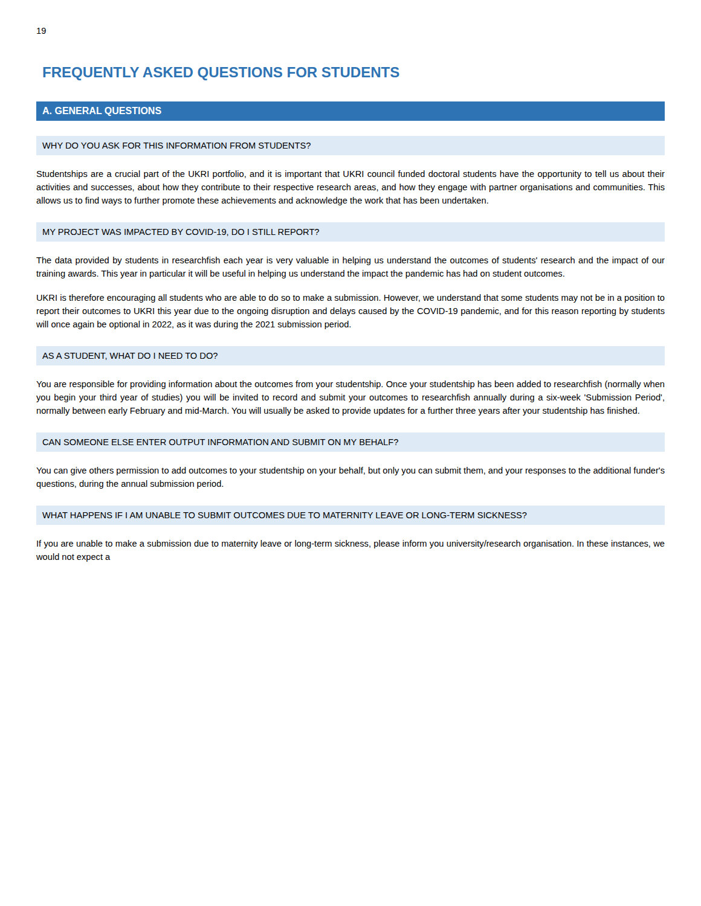19
FREQUENTLY ASKED QUESTIONS FOR STUDENTS
A. GENERAL QUESTIONS
WHY DO YOU ASK FOR THIS INFORMATION FROM STUDENTS?
Studentships are a crucial part of the UKRI portfolio, and it is important that UKRI council funded doctoral students have the opportunity to tell us about their activities and successes, about how they contribute to their respective research areas, and how they engage with partner organisations and communities. This allows us to find ways to further promote these achievements and acknowledge the work that has been undertaken.
MY PROJECT WAS IMPACTED BY COVID-19, DO I STILL REPORT?
The data provided by students in researchfish each year is very valuable in helping us understand the outcomes of students' research and the impact of our training awards. This year in particular it will be useful in helping us understand the impact the pandemic has had on student outcomes.
UKRI is therefore encouraging all students who are able to do so to make a submission. However, we understand that some students may not be in a position to report their outcomes to UKRI this year due to the ongoing disruption and delays caused by the COVID-19 pandemic, and for this reason reporting by students will once again be optional in 2022, as it was during the 2021 submission period.
AS A STUDENT, WHAT DO I NEED TO DO?
You are responsible for providing information about the outcomes from your studentship. Once your studentship has been added to researchfish (normally when you begin your third year of studies) you will be invited to record and submit your outcomes to researchfish annually during a six-week 'Submission Period', normally between early February and mid-March. You will usually be asked to provide updates for a further three years after your studentship has finished.
CAN SOMEONE ELSE ENTER OUTPUT INFORMATION AND SUBMIT ON MY BEHALF?
You can give others permission to add outcomes to your studentship on your behalf, but only you can submit them, and your responses to the additional funder's questions, during the annual submission period.
WHAT HAPPENS IF I AM UNABLE TO SUBMIT OUTCOMES DUE TO MATERNITY LEAVE OR LONG-TERM SICKNESS?
If you are unable to make a submission due to maternity leave or long-term sickness, please inform you university/research organisation. In these instances, we would not expect a